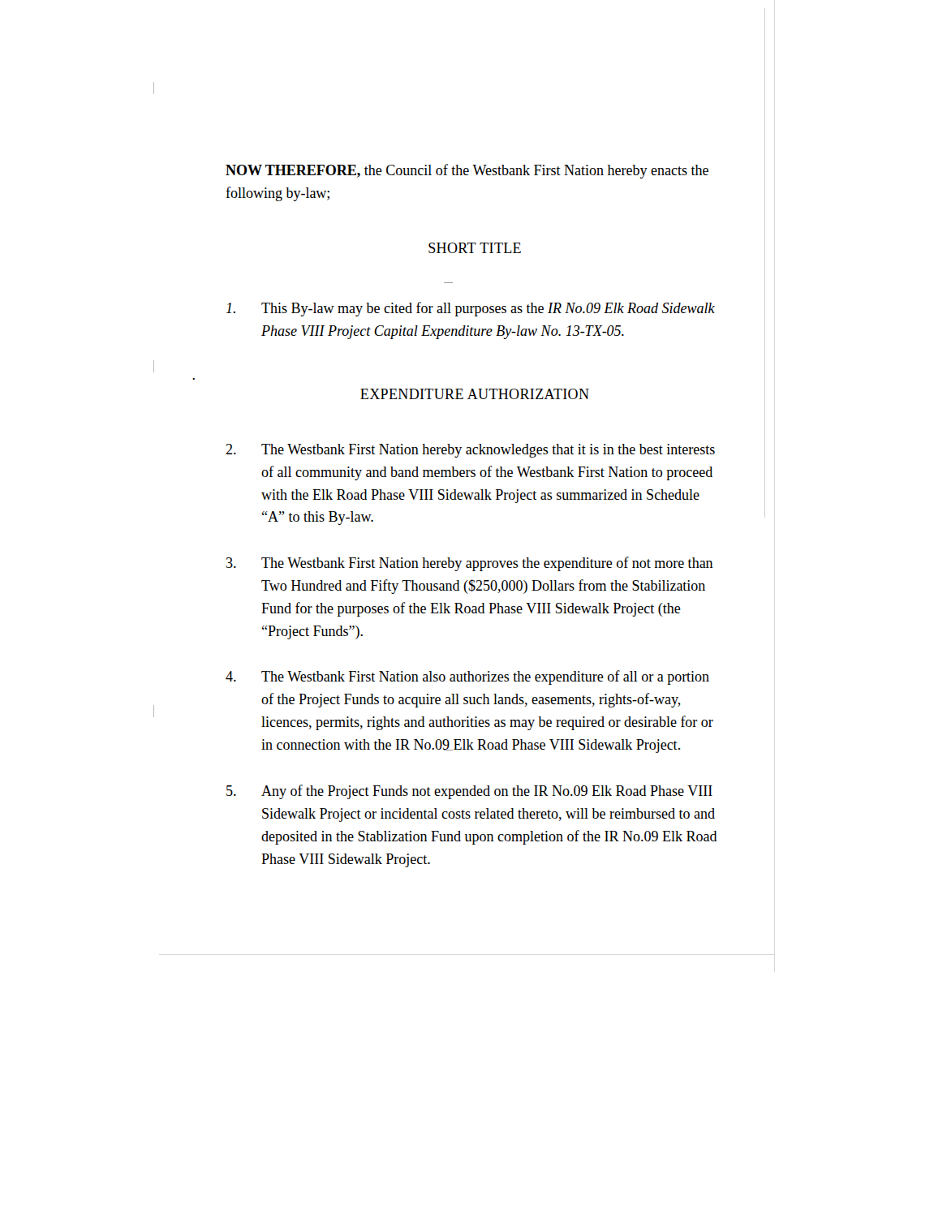.
NOW THEREFORE, the Council of the Westbank First Nation hereby enacts the following by-law;
SHORT TITLE
1. This By-law may be cited for all purposes as the IR No.09 Elk Road Sidewalk Phase VIII Project Capital Expenditure By-law No. 13-TX-05.
EXPENDITURE AUTHORIZATION
2. The Westbank First Nation hereby acknowledges that it is in the best interests of all community and band members of the Westbank First Nation to proceed with the Elk Road Phase VIII Sidewalk Project as summarized in Schedule “A” to this By-law.
3. The Westbank First Nation hereby approves the expenditure of not more than Two Hundred and Fifty Thousand ($250,000) Dollars from the Stabilization Fund for the purposes of the Elk Road Phase VIII Sidewalk Project (the “Project Funds”).
4. The Westbank First Nation also authorizes the expenditure of all or a portion of the Project Funds to acquire all such lands, easements, rights-of-way, licences, permits, rights and authorities as may be required or desirable for or in connection with the IR No.09 Elk Road Phase VIII Sidewalk Project.
5. Any of the Project Funds not expended on the IR No.09 Elk Road Phase VIII Sidewalk Project or incidental costs related thereto, will be reimbursed to and deposited in the Stablization Fund upon completion of the IR No.09 Elk Road Phase VIII Sidewalk Project.